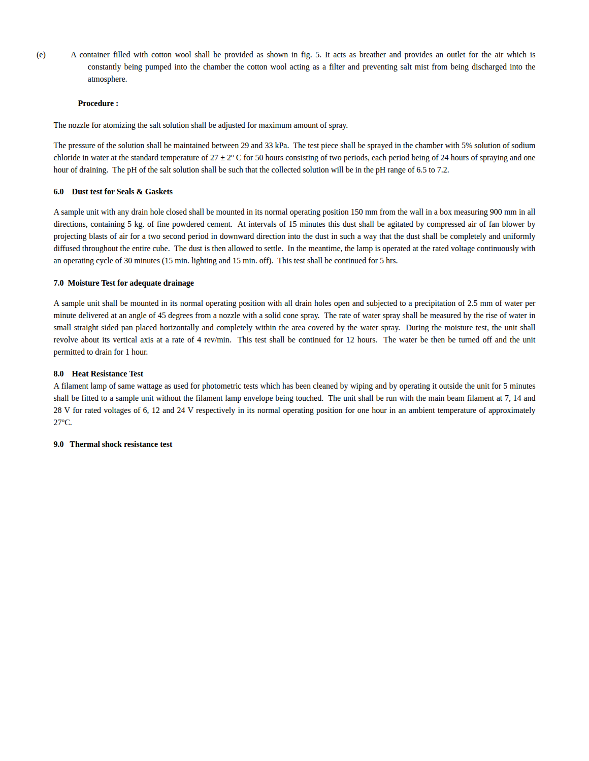(e) A container filled with cotton wool shall be provided as shown in fig. 5. It acts as breather and provides an outlet for the air which is constantly being pumped into the chamber the cotton wool acting as a filter and preventing salt mist from being discharged into the atmosphere.
Procedure :
The nozzle for atomizing the salt solution shall be adjusted for maximum amount of spray.
The pressure of the solution shall be maintained between 29 and 33 kPa. The test piece shall be sprayed in the chamber with 5% solution of sodium chloride in water at the standard temperature of 27 ± 2o C for 50 hours consisting of two periods, each period being of 24 hours of spraying and one hour of draining. The pH of the salt solution shall be such that the collected solution will be in the pH range of 6.5 to 7.2.
6.0 Dust test for Seals & Gaskets
A sample unit with any drain hole closed shall be mounted in its normal operating position 150 mm from the wall in a box measuring 900 mm in all directions, containing 5 kg. of fine powdered cement. At intervals of 15 minutes this dust shall be agitated by compressed air of fan blower by projecting blasts of air for a two second period in downward direction into the dust in such a way that the dust shall be completely and uniformly diffused throughout the entire cube. The dust is then allowed to settle. In the meantime, the lamp is operated at the rated voltage continuously with an operating cycle of 30 minutes (15 min. lighting and 15 min. off). This test shall be continued for 5 hrs.
7.0 Moisture Test for adequate drainage
A sample unit shall be mounted in its normal operating position with all drain holes open and subjected to a precipitation of 2.5 mm of water per minute delivered at an angle of 45 degrees from a nozzle with a solid cone spray. The rate of water spray shall be measured by the rise of water in small straight sided pan placed horizontally and completely within the area covered by the water spray. During the moisture test, the unit shall revolve about its vertical axis at a rate of 4 rev/min. This test shall be continued for 12 hours. The water be then be turned off and the unit permitted to drain for 1 hour.
8.0 Heat Resistance Test
A filament lamp of same wattage as used for photometric tests which has been cleaned by wiping and by operating it outside the unit for 5 minutes shall be fitted to a sample unit without the filament lamp envelope being touched. The unit shall be run with the main beam filament at 7, 14 and 28 V for rated voltages of 6, 12 and 24 V respectively in its normal operating position for one hour in an ambient temperature of approximately 27oC.
9.0 Thermal shock resistance test